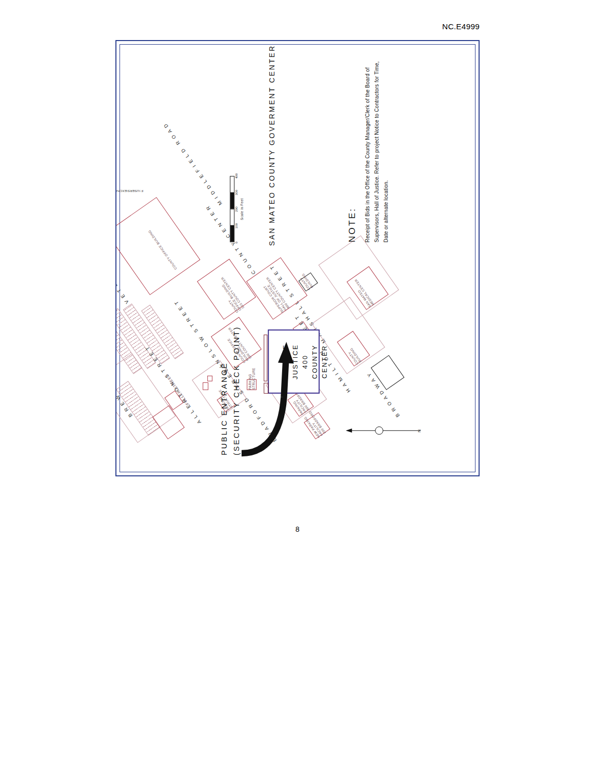NC.E4999
COUNTY OFFICE BUILDING
PARKING
STRUCTURE
W I N S L O W S T R E E T
A L L E R T O N S T R E E T
FULLER STREET
B R E W S T E R A V E N U E
V E T E R A N S B O U L E V A R D
M I D D L E F I E L D R O A D
B R A D F O R D S T R E E T
C O U N T Y C E N T E R
M A R S H A L L S T R E E T
H A M I L T O N S T R E E T
B R O A D W A Y
COUNTY
OFFICE BUILDING
555 COUNTY CENTER
COUNTY OFFICE
BUILDING
500 COUNTY CENTER
PARKING
STRUCTURE
SUPERIOR COURT
HALL OF JUSTICE
800 COUNTY CENTER
COUNTY
BUILDING
PARKING
FACILITY
300 BRADFORD
NEW PARKING
FACILITY
200 BRADFORD
COUNTY
BUILDING
SAN MATEO
MEDICAL CENTER
HALL OF JUSTICE
400
COUNTY CENTER
PUBLIC ENTRANCE
(SECURITY CHECK POINT)
SAN MATEO COUNTY GOVERMENT CENTER
N
0 100 200 300 400
Scale in Feet
F:\USERS\EXCHANGE\SMCGC-SITE\SMS_2004\EN3.DWG
NOTE:
Receipt of Bids in the Office of the County Manager/Clerk of the Board of Supervisors, Hall of Justice. Refer to project Notice to Contractors for Time, Date or alternate location.
8